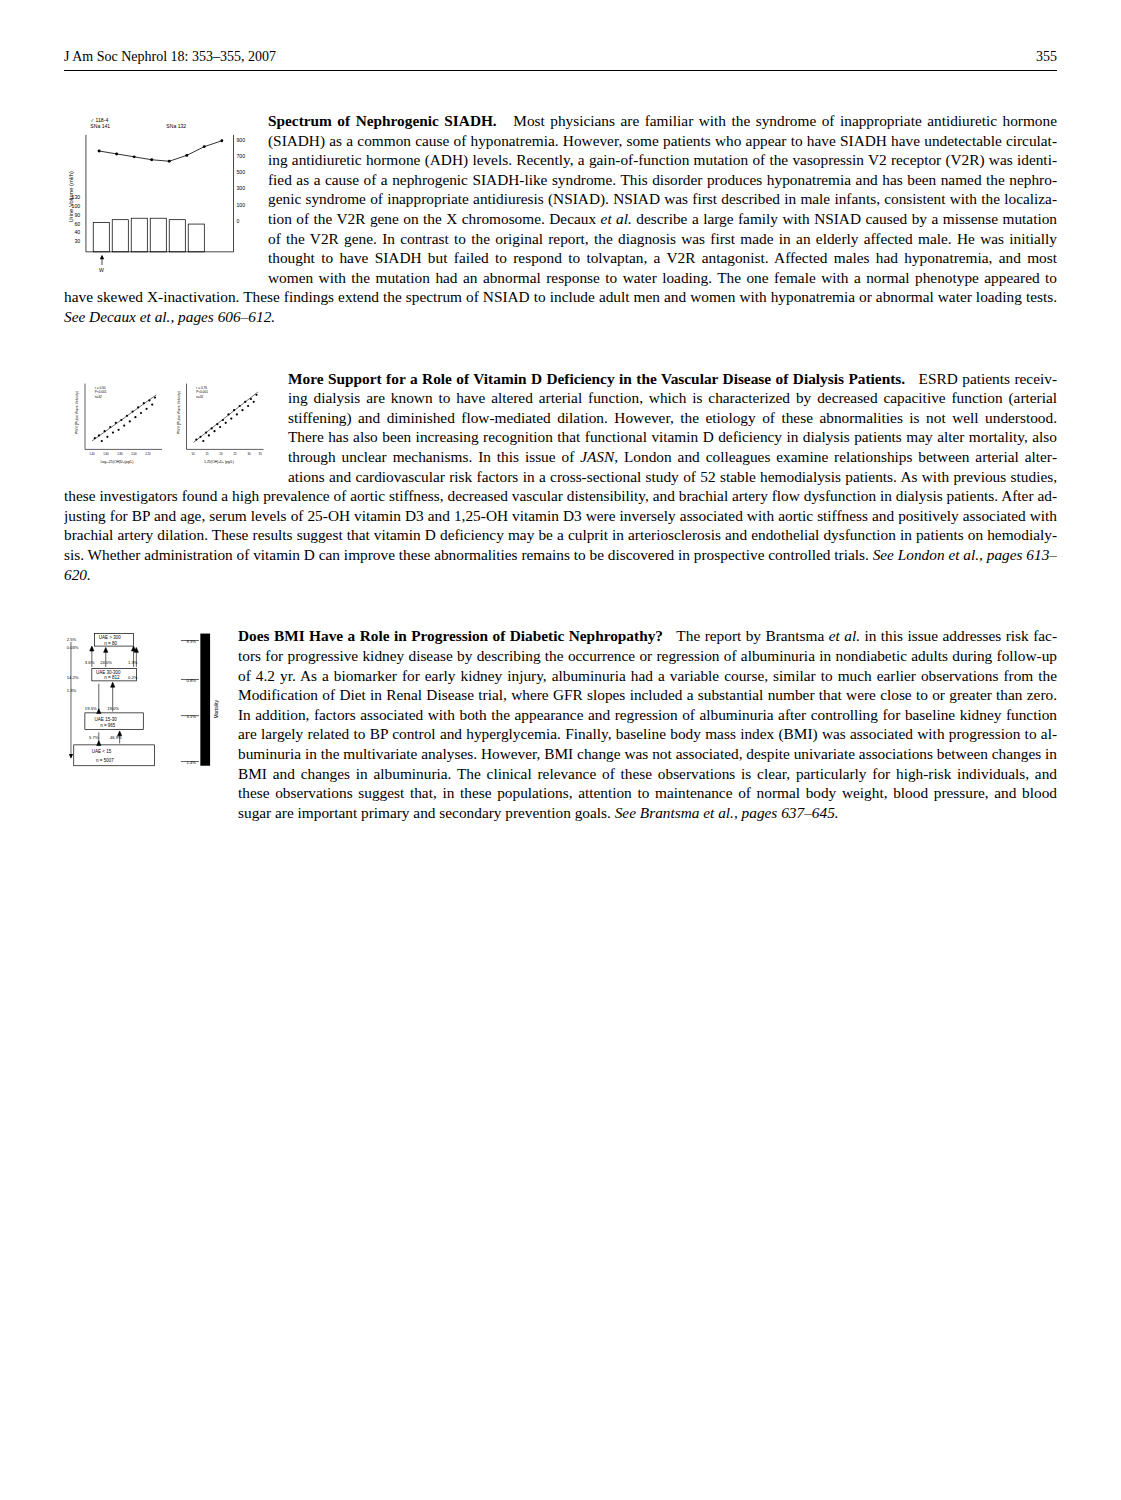J Am Soc Nephrol 18: 353–355, 2007 355
Urine volume chart ♂ 118-4 SNa 141 SNa 132 Urine Volume (ml/h) 130 100 90 60 40 30 900 700 500 300 100 0 W
Spectrum of Nephrogenic SIADH. Most physicians are familiar with the syndrome of inappropriate antidiuretic hormone (SIADH) as a common cause of hyponatremia. However, some patients who appear to have SIADH have undetectable circulating antidiuretic hormone (ADH) levels. Recently, a gain-of-function mutation of the vasopressin V2 receptor (V2R) was identified as a cause of a nephrogenic SIADH-like syndrome. This disorder produces hyponatremia and has been named the nephrogenic syndrome of inappropriate antidiuresis (NSIAD). NSIAD was first described in male infants, consistent with the localization of the V2R gene on the X chromosome. Decaux et al. describe a large family with NSIAD caused by a missense mutation of the V2R gene. In contrast to the original report, the diagnosis was first made in an elderly affected male. He was initially thought to have SIADH but failed to respond to tolvaptan, a V2R antagonist. Affected males had hyponatremia, and most women with the mutation had an abnormal response to water loading. The one female with a normal phenotype appeared to have skewed X-inactivation. These findings extend the spectrum of NSIAD to include adult men and women with hyponatremia or abnormal water loading tests. See Decaux et al., pages 606–612.
Scatterplots of vitamin D versus arterial function r = 0.50 P<0.001 n=52 1.40 1.60 1.80 2.00 2.20 Log₁₀25(OH)D₃(pg/L) PWV (Pulse Wave Velocity) r = 0.76 P<0.001 n=52 10 15 20 25 30 35 1,25(OH)₂D₃ (pg/L) PWV (Pulse Wave Velocity)
More Support for a Role of Vitamin D Deficiency in the Vascular Disease of Dialysis Patients. ESRD patients receiving dialysis are known to have altered arterial function, which is characterized by decreased capacitive function (arterial stiffening) and diminished flow-mediated dilation. However, the etiology of these abnormalities is not well understood. There has also been increasing recognition that functional vitamin D deficiency in dialysis patients may alter mortality, also through unclear mechanisms. In this issue of JASN, London and colleagues examine relationships between arterial alterations and cardiovascular risk factors in a cross-sectional study of 52 stable hemodialysis patients. As with previous studies, these investigators found a high prevalence of aortic stiffness, decreased vascular distensibility, and brachial artery flow dysfunction in dialysis patients. After adjusting for BP and age, serum levels of 25-OH vitamin D3 and 1,25-OH vitamin D3 were inversely associated with aortic stiffness and positively associated with brachial artery dilation. These results suggest that vitamin D deficiency may be a culprit in arteriosclerosis and endothelial dysfunction in patients on hemodialysis. Whether administration of vitamin D can improve these abnormalities remains to be discovered in prospective controlled trials. See London et al., pages 613–620.
Albuminuria category transitions and mortality 2.5% 0.03% 3.6% 24.0% 1.3% 14.2% 0.2% 1.3% 19.5% 19.0% 5.7% 46.9% 9.3% 0.8% 3.1% 1.4% UAE > 300 n = 80 UAE 30-300 n = 812 UAE 15-30 n = 965 UAE < 15 n = 5007 Mortality
Does BMI Have a Role in Progression of Diabetic Nephropathy? The report by Brantsma et al. in this issue addresses risk factors for progressive kidney disease by describing the occurrence or regression of albuminuria in nondiabetic adults during follow-up of 4.2 yr. As a biomarker for early kidney injury, albuminuria had a variable course, similar to much earlier observations from the Modification of Diet in Renal Disease trial, where GFR slopes included a substantial number that were close to or greater than zero. In addition, factors associated with both the appearance and regression of albuminuria after controlling for baseline kidney function are largely related to BP control and hyperglycemia. Finally, baseline body mass index (BMI) was associated with progression to albuminuria in the multivariate analyses. However, BMI change was not associated, despite univariate associations between changes in BMI and changes in albuminuria. The clinical relevance of these observations is clear, particularly for high-risk individuals, and these observations suggest that, in these populations, attention to maintenance of normal body weight, blood pressure, and blood sugar are important primary and secondary prevention goals. See Brantsma et al., pages 637–645.